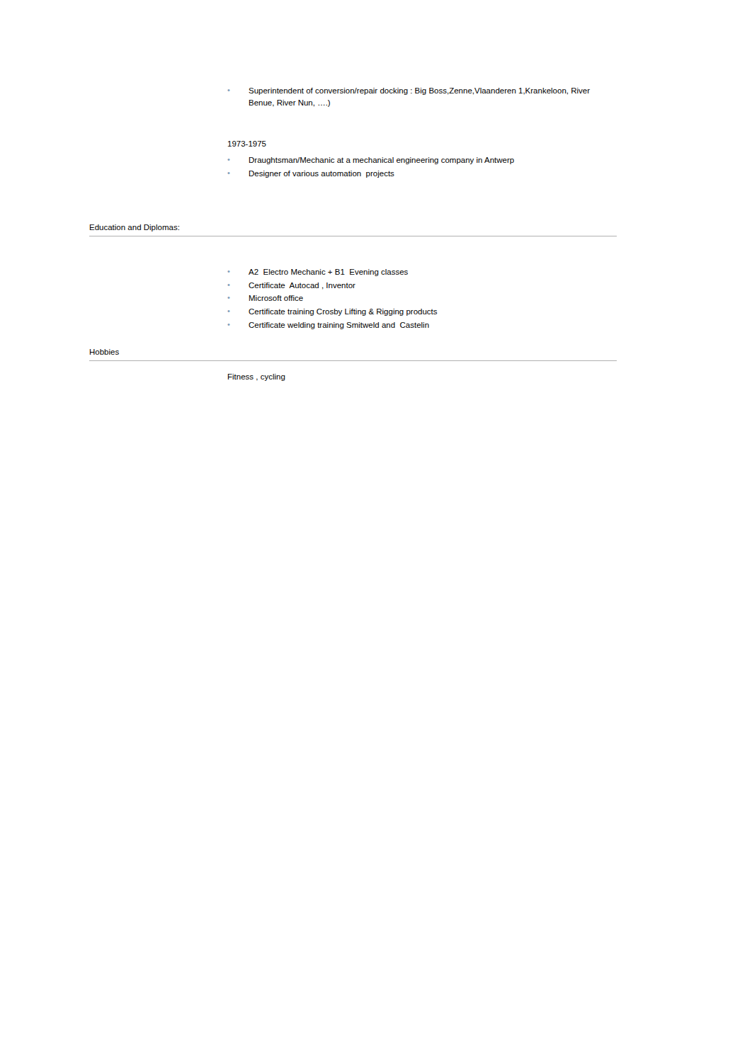Superintendent of conversion/repair docking : Big Boss,Zenne,Vlaanderen 1,Krankeloon, River Benue, River Nun, ….)
1973-1975
Draughtsman/Mechanic at a mechanical engineering company in Antwerp
Designer of various automation projects
Education and Diplomas:
A2 Electro Mechanic + B1 Evening classes
Certificate Autocad , Inventor
Microsoft office
Certificate training Crosby Lifting & Rigging products
Certificate welding training Smitweld and Castelin
Hobbies
Fitness , cycling